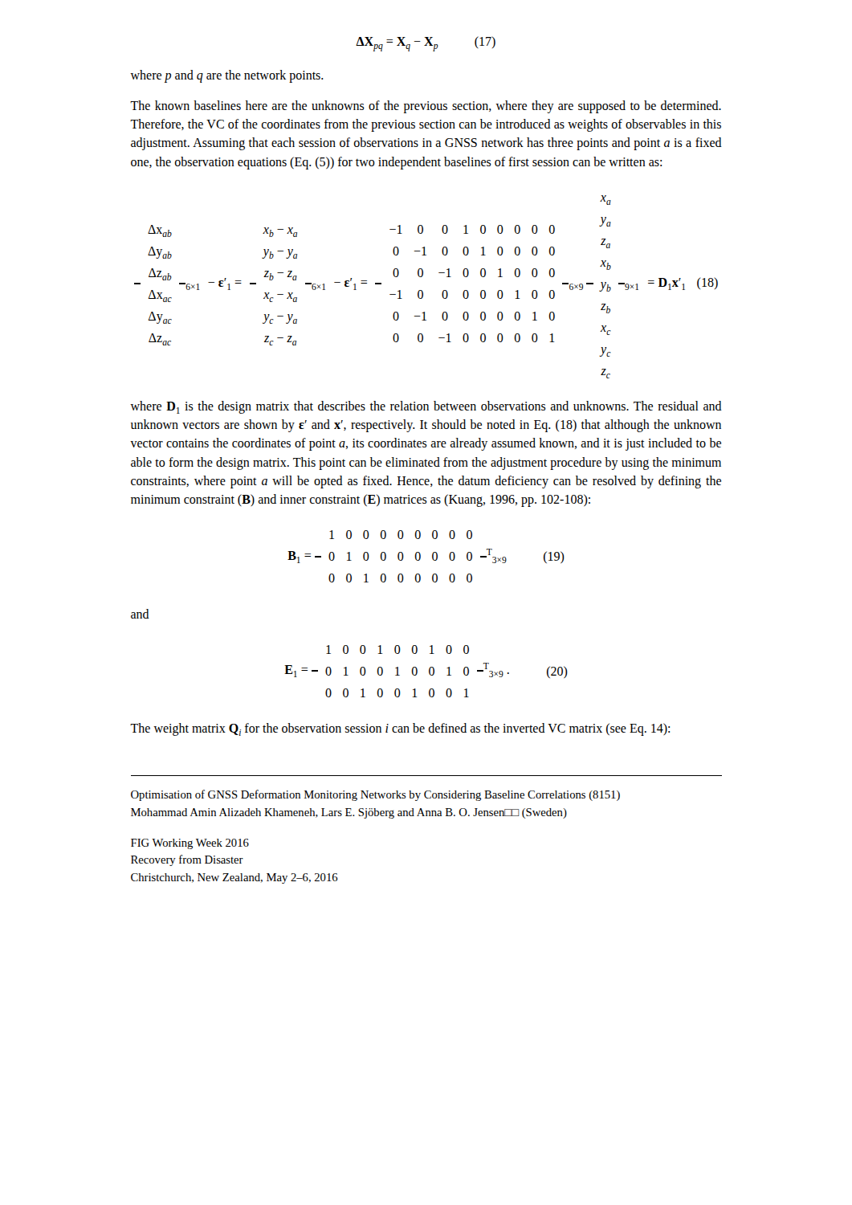ΔXpq = Xq − Xp
(17)
where p and q are the network points.
The known baselines here are the unknowns of the previous section, where they are supposed to be determined. Therefore, the VC of the coordinates from the previous section can be introduced as weights of observables in this adjustment. Assuming that each session of observations in a GNSS network has three points and point a is a fixed one, the observation equations (Eq. (5)) for two independent baselines of first session can be written as:
| Δx ab |
| Δy ab |
| Δz ab |
| Δx ac |
| Δy ac |
| Δz ac |
6×1 − ε′1 =
| x b − x a |
| y b − y a |
| z b − z a |
| x c − x a |
| y c − y a |
| z c − z a |
6×1 − ε′1 =
| −1 | 0 | 0 | 1 | 0 | 0 | 0 | 0 | 0 |
| 0 | −1 | 0 | 0 | 1 | 0 | 0 | 0 | 0 |
| 0 | 0 | −1 | 0 | 0 | 1 | 0 | 0 | 0 |
| −1 | 0 | 0 | 0 | 0 | 0 | 1 | 0 | 0 |
| 0 | −1 | 0 | 0 | 0 | 0 | 0 | 1 | 0 |
| 0 | 0 | −1 | 0 | 0 | 0 | 0 | 0 | 1 |
6×9
| x a |
| y a |
| z a |
| x b |
| y b |
| z b |
| x c |
| y c |
| z c |
9×1 = D1x′1 (18)
where D1 is the design matrix that describes the relation between observations and unknowns. The residual and unknown vectors are shown by ε′ and x′, respectively. It should be noted in Eq. (18) that although the unknown vector contains the coordinates of point a, its coordinates are already assumed known, and it is just included to be able to form the design matrix. This point can be eliminated from the adjustment procedure by using the minimum constraints, where point a will be opted as fixed. Hence, the datum deficiency can be resolved by defining the minimum constraint (B) and inner constraint (E) matrices as (Kuang, 1996, pp. 102-108):
B1 =
| 1 | 0 | 0 | 0 | 0 | 0 | 0 | 0 | 0 |
| 0 | 1 | 0 | 0 | 0 | 0 | 0 | 0 | 0 |
| 0 | 0 | 1 | 0 | 0 | 0 | 0 | 0 | 0 |
T 3×9
(19)
and
E1 =
| 1 | 0 | 0 | 1 | 0 | 0 | 1 | 0 | 0 |
| 0 | 1 | 0 | 0 | 1 | 0 | 0 | 1 | 0 |
| 0 | 0 | 1 | 0 | 0 | 1 | 0 | 0 | 1 |
T 3×9 .
(20)
The weight matrix Qi for the observation session i can be defined as the inverted VC matrix (see Eq. 14):
Optimisation of GNSS Deformation Monitoring Networks by Considering Baseline Correlations (8151)
Mohammad Amin Alizadeh Khameneh, Lars E. Sjöberg and Anna B. O. Jensen□□ (Sweden)
FIG Working Week 2016
Recovery from Disaster
Christchurch, New Zealand, May 2–6, 2016